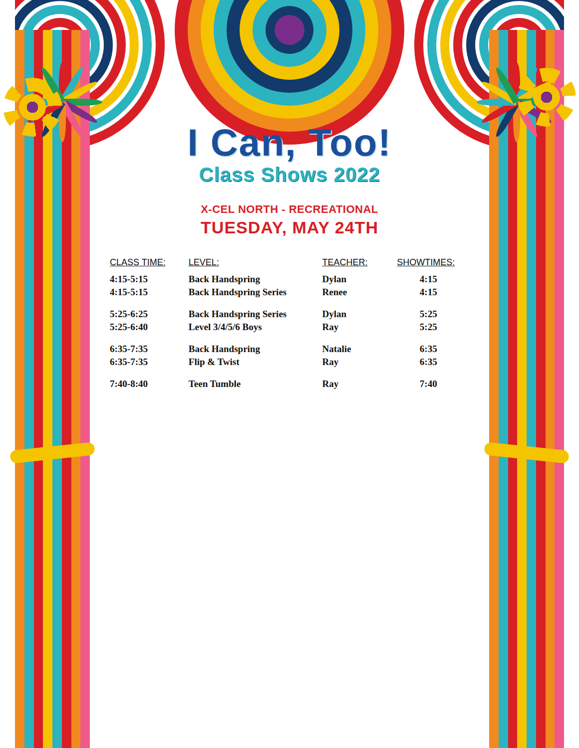I Can, Too!
Class Shows 2022
X-CEL NORTH - RECREATIONAL
Tuesday, May 24th
| CLASS TIME: | LEVEL: | TEACHER: | SHOWTIMES: |
| --- | --- | --- | --- |
| 4:15-5:15 | Back Handspring | Dylan | 4:15 |
| 4:15-5:15 | Back Handspring Series | Renee | 4:15 |
| 5:25-6:25 | Back Handspring Series | Dylan | 5:25 |
| 5:25-6:40 | Level 3/4/5/6 Boys | Ray | 5:25 |
| 6:35-7:35 | Back Handspring | Natalie | 6:35 |
| 6:35-7:35 | Flip & Twist | Ray | 6:35 |
| 7:40-8:40 | Teen Tumble | Ray | 7:40 |